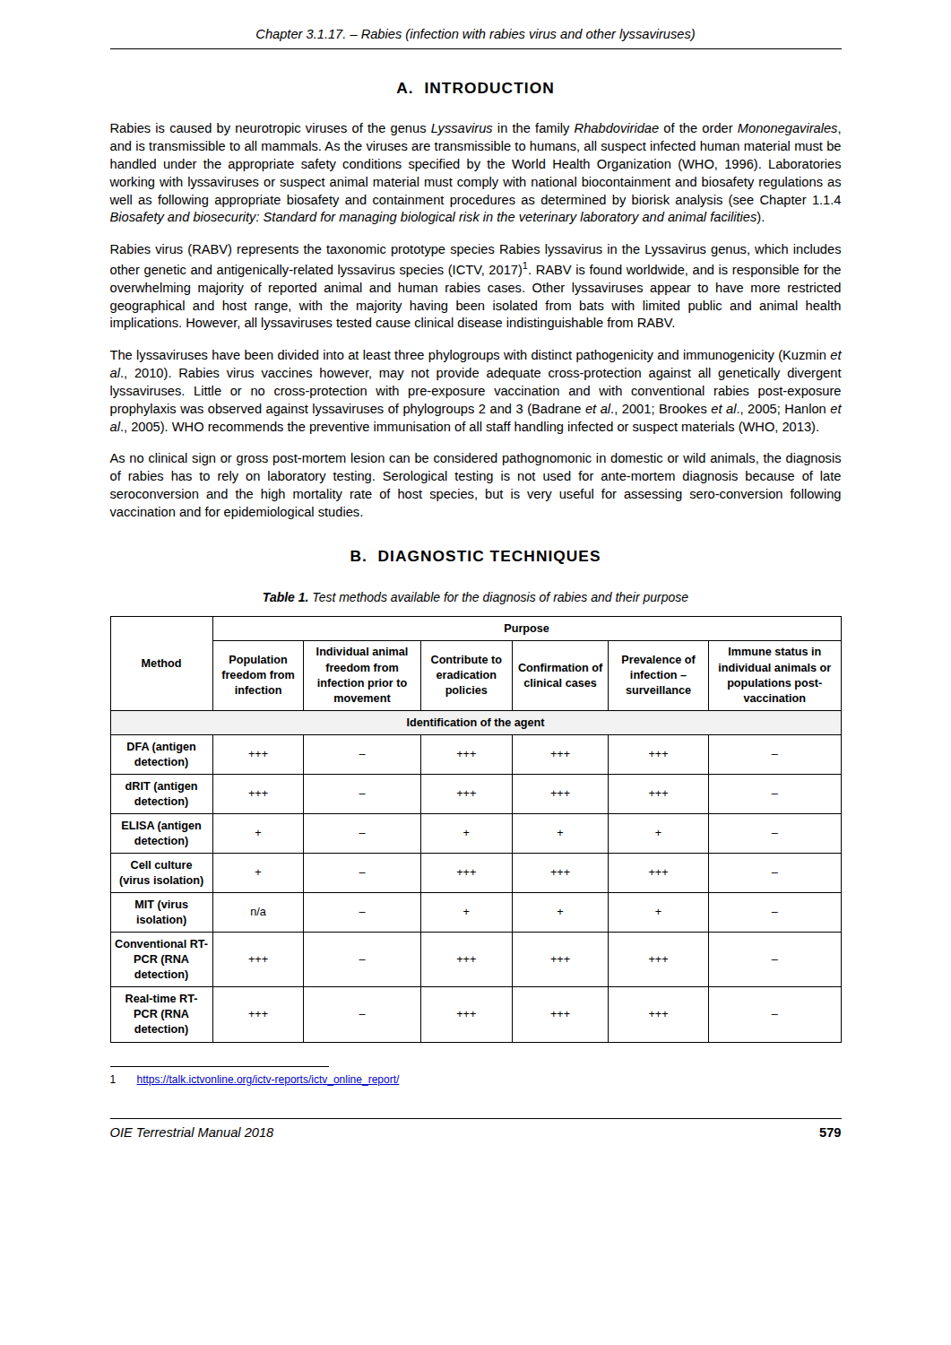Chapter 3.1.17. – Rabies (infection with rabies virus and other lyssaviruses)
A. INTRODUCTION
Rabies is caused by neurotropic viruses of the genus Lyssavirus in the family Rhabdoviridae of the order Mononegavirales, and is transmissible to all mammals. As the viruses are transmissible to humans, all suspect infected human material must be handled under the appropriate safety conditions specified by the World Health Organization (WHO, 1996). Laboratories working with lyssaviruses or suspect animal material must comply with national biocontainment and biosafety regulations as well as following appropriate biosafety and containment procedures as determined by biorisk analysis (see Chapter 1.1.4 Biosafety and biosecurity: Standard for managing biological risk in the veterinary laboratory and animal facilities).
Rabies virus (RABV) represents the taxonomic prototype species Rabies lyssavirus in the Lyssavirus genus, which includes other genetic and antigenically-related lyssavirus species (ICTV, 2017)1. RABV is found worldwide, and is responsible for the overwhelming majority of reported animal and human rabies cases. Other lyssaviruses appear to have more restricted geographical and host range, with the majority having been isolated from bats with limited public and animal health implications. However, all lyssaviruses tested cause clinical disease indistinguishable from RABV.
The lyssaviruses have been divided into at least three phylogroups with distinct pathogenicity and immunogenicity (Kuzmin et al., 2010). Rabies virus vaccines however, may not provide adequate cross-protection against all genetically divergent lyssaviruses. Little or no cross-protection with pre-exposure vaccination and with conventional rabies post-exposure prophylaxis was observed against lyssaviruses of phylogroups 2 and 3 (Badrane et al., 2001; Brookes et al., 2005; Hanlon et al., 2005). WHO recommends the preventive immunisation of all staff handling infected or suspect materials (WHO, 2013).
As no clinical sign or gross post-mortem lesion can be considered pathognomonic in domestic or wild animals, the diagnosis of rabies has to rely on laboratory testing. Serological testing is not used for ante-mortem diagnosis because of late seroconversion and the high mortality rate of host species, but is very useful for assessing sero-conversion following vaccination and for epidemiological studies.
B. DIAGNOSTIC TECHNIQUES
Table 1. Test methods available for the diagnosis of rabies and their purpose
| Method | Purpose |
| --- | --- |
| Population freedom from infection | Individual animal freedom from infection prior to movement | Contribute to eradication policies | Confirmation of clinical cases | Prevalence of infection – surveillance | Immune status in individual animals or populations post-vaccination |
| Identification of the agent |
| DFA (antigen detection) | +++ | – | +++ | +++ | +++ | – |
| dRIT (antigen detection) | +++ | – | +++ | +++ | +++ | – |
| ELISA (antigen detection) | + | – | + | + | + | – |
| Cell culture (virus isolation) | + | – | +++ | +++ | +++ | – |
| MIT (virus isolation) | n/a | – | + | + | + | – |
| Conventional RT-PCR (RNA detection) | +++ | – | +++ | +++ | +++ | – |
| Real-time RT-PCR (RNA detection) | +++ | – | +++ | +++ | +++ | – |
1 https://talk.ictvonline.org/ictv-reports/ictv_online_report/
OIE Terrestrial Manual 2018 579